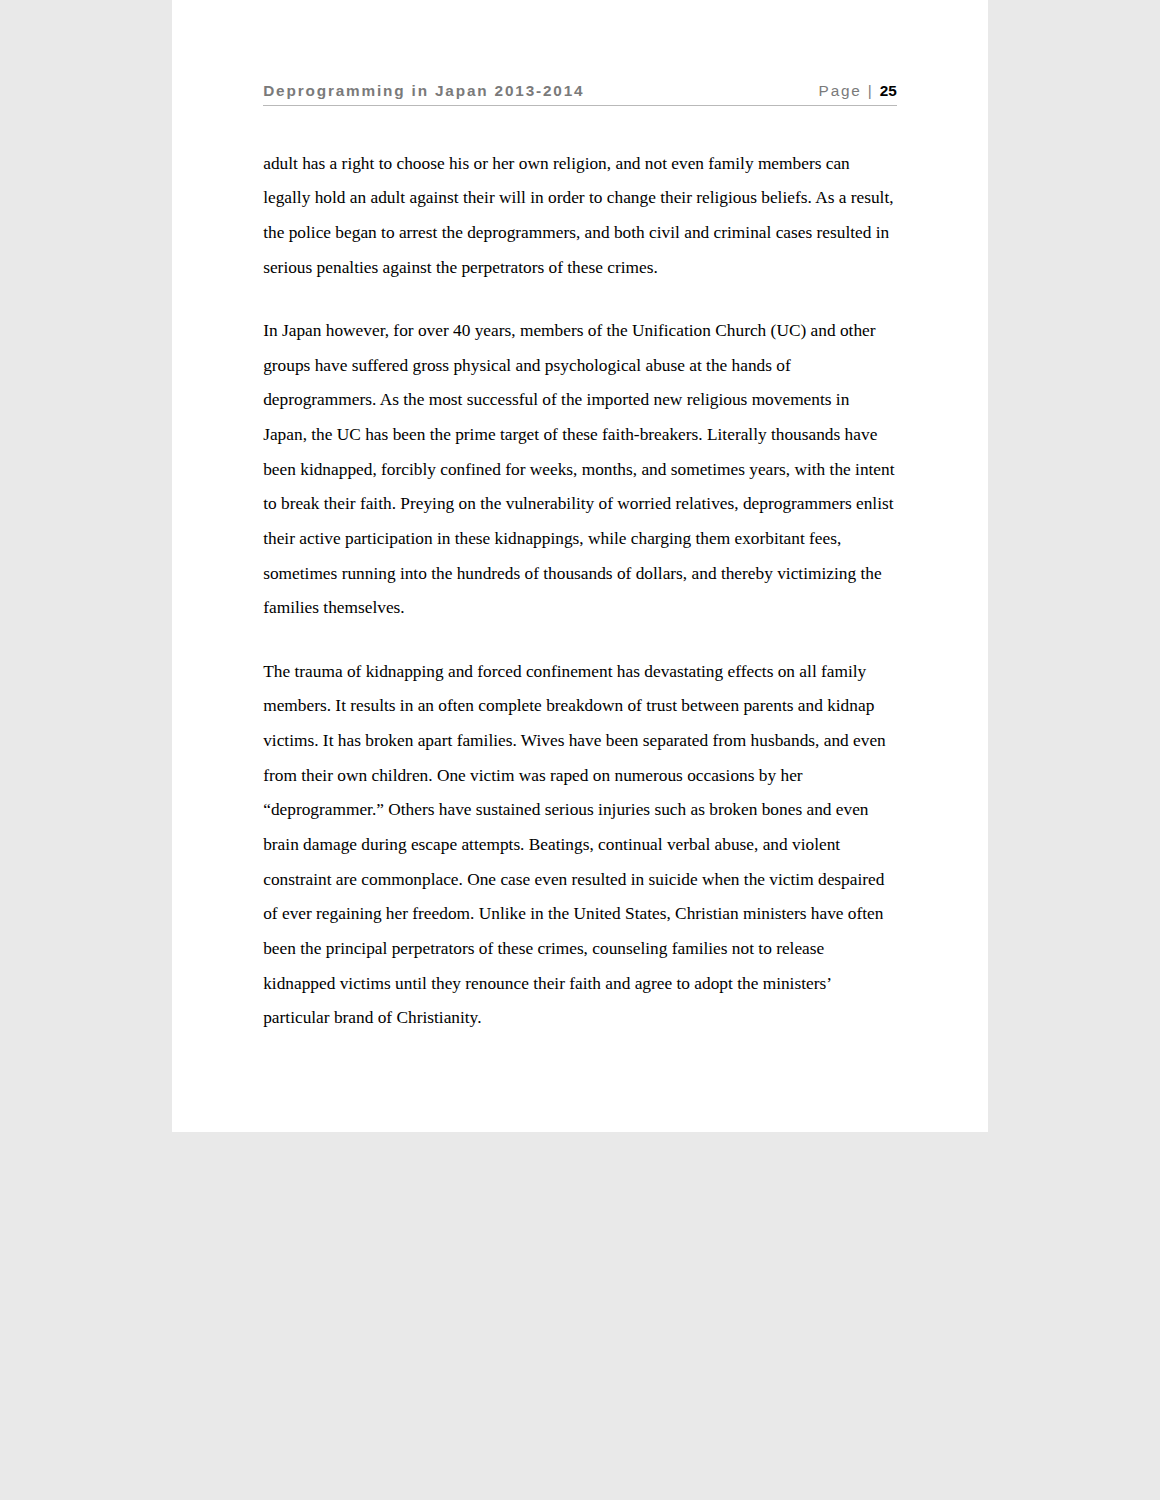Deprogramming in Japan 2013-2014 Page | 25
adult has a right to choose his or her own religion, and not even family members can legally hold an adult against their will in order to change their religious beliefs. As a result, the police began to arrest the deprogrammers, and both civil and criminal cases resulted in serious penalties against the perpetrators of these crimes.
In Japan however, for over 40 years, members of the Unification Church (UC) and other groups have suffered gross physical and psychological abuse at the hands of deprogrammers. As the most successful of the imported new religious movements in Japan, the UC has been the prime target of these faith-breakers. Literally thousands have been kidnapped, forcibly confined for weeks, months, and sometimes years, with the intent to break their faith. Preying on the vulnerability of worried relatives, deprogrammers enlist their active participation in these kidnappings, while charging them exorbitant fees, sometimes running into the hundreds of thousands of dollars, and thereby victimizing the families themselves.
The trauma of kidnapping and forced confinement has devastating effects on all family members. It results in an often complete breakdown of trust between parents and kidnap victims. It has broken apart families. Wives have been separated from husbands, and even from their own children. One victim was raped on numerous occasions by her “deprogrammer.” Others have sustained serious injuries such as broken bones and even brain damage during escape attempts. Beatings, continual verbal abuse, and violent constraint are commonplace. One case even resulted in suicide when the victim despaired of ever regaining her freedom. Unlike in the United States, Christian ministers have often been the principal perpetrators of these crimes, counseling families not to release kidnapped victims until they renounce their faith and agree to adopt the ministers’ particular brand of Christianity.